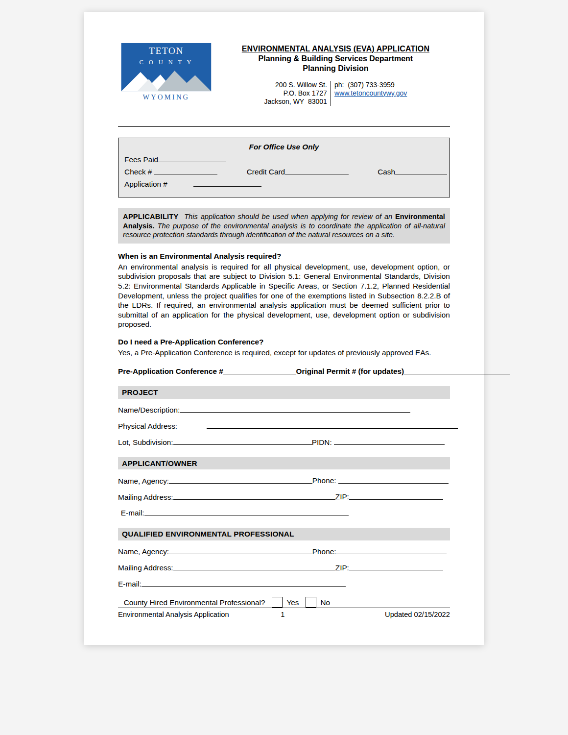TETON C O U N T Y WYOMING
ENVIRONMENTAL ANALYSIS (EVA) APPLICATION
Planning & Building Services Department
Planning Division
200 S. Willow St.
ph: (307) 733-3959
P.O. Box 1727
www.tetoncountywy.gov
Jackson, WY 83001
For Office Use Only
Fees Paid
Check # Credit Card Cash
Application #
APPLICABILITY This application should be used when applying for review of an Environmental Analysis. The purpose of the environmental analysis is to coordinate the application of all-natural resource protection standards through identification of the natural resources on a site.
When is an Environmental Analysis required?
An environmental analysis is required for all physical development, use, development option, or subdivision proposals that are subject to Division 5.1: General Environmental Standards, Division 5.2: Environmental Standards Applicable in Specific Areas, or Section 7.1.2, Planned Residential Development, unless the project qualifies for one of the exemptions listed in Subsection 8.2.2.B of the LDRs. If required, an environmental analysis application must be deemed sufficient prior to submittal of an application for the physical development, use, development option or subdivision proposed.
Do I need a Pre-Application Conference?
Yes, a Pre-Application Conference is required, except for updates of previously approved EAs.
Pre-Application Conference # Original Permit # (for updates)
PROJECT
Name/Description:
Physical Address:
Lot, Subdivision: PIDN:
APPLICANT/OWNER
Name, Agency: Phone:
Mailing Address: ZIP:
E-mail:
QUALIFIED ENVIRONMENTAL PROFESSIONAL
Name, Agency: Phone:
Mailing Address: ZIP:
E-mail:
County Hired Environmental Professional? Yes No
Environmental Analysis Application
1
Updated 02/15/2022